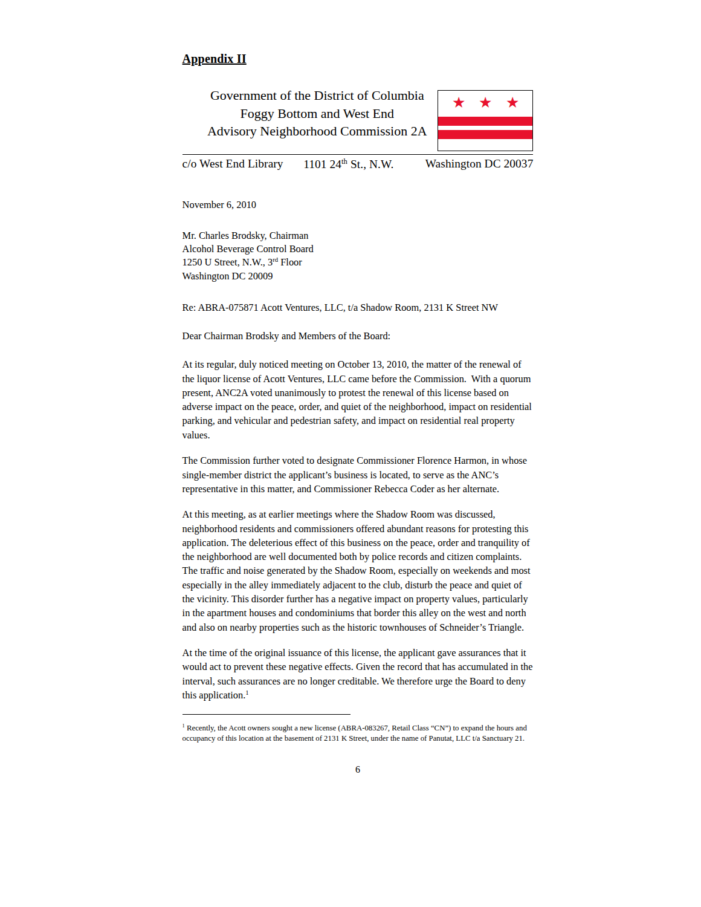Appendix II
Government of the District of Columbia
Foggy Bottom and West End
Advisory Neighborhood Commission 2A
★ ★ ★
c/o West End Library 1101 24th St., N.W. Washington DC 20037
November 6, 2010
Mr. Charles Brodsky, Chairman
Alcohol Beverage Control Board
1250 U Street, N.W., 3rd Floor
Washington DC 20009
Re: ABRA-075871 Acott Ventures, LLC, t/a Shadow Room, 2131 K Street NW
Dear Chairman Brodsky and Members of the Board:
At its regular, duly noticed meeting on October 13, 2010, the matter of the renewal of the liquor license of Acott Ventures, LLC came before the Commission. With a quorum present, ANC2A voted unanimously to protest the renewal of this license based on adverse impact on the peace, order, and quiet of the neighborhood, impact on residential parking, and vehicular and pedestrian safety, and impact on residential real property values.
The Commission further voted to designate Commissioner Florence Harmon, in whose single-member district the applicant’s business is located, to serve as the ANC’s representative in this matter, and Commissioner Rebecca Coder as her alternate.
At this meeting, as at earlier meetings where the Shadow Room was discussed, neighborhood residents and commissioners offered abundant reasons for protesting this application. The deleterious effect of this business on the peace, order and tranquility of the neighborhood are well documented both by police records and citizen complaints. The traffic and noise generated by the Shadow Room, especially on weekends and most especially in the alley immediately adjacent to the club, disturb the peace and quiet of the vicinity. This disorder further has a negative impact on property values, particularly in the apartment houses and condominiums that border this alley on the west and north and also on nearby properties such as the historic townhouses of Schneider’s Triangle.
At the time of the original issuance of this license, the applicant gave assurances that it would act to prevent these negative effects. Given the record that has accumulated in the interval, such assurances are no longer creditable. We therefore urge the Board to deny this application.1
1 Recently, the Acott owners sought a new license (ABRA-083267, Retail Class “CN”) to expand the hours and occupancy of this location at the basement of 2131 K Street, under the name of Panutat, LLC t/a Sanctuary 21.
6